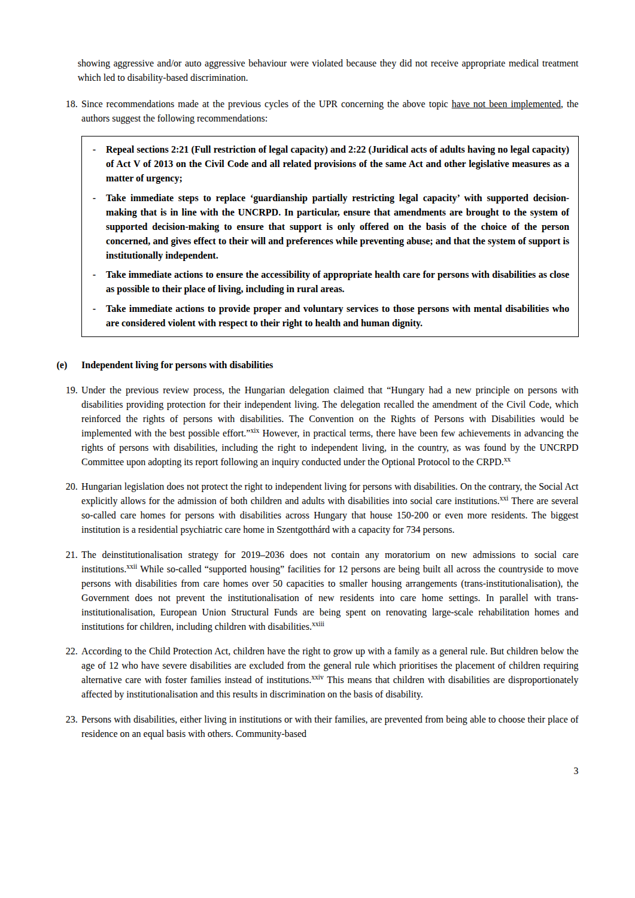showing aggressive and/or auto aggressive behaviour were violated because they did not receive appropriate medical treatment which led to disability-based discrimination.
18. Since recommendations made at the previous cycles of the UPR concerning the above topic have not been implemented, the authors suggest the following recommendations:
-Repeal sections 2:21 (Full restriction of legal capacity) and 2:22 (Juridical acts of adults having no legal capacity) of Act V of 2013 on the Civil Code and all related provisions of the same Act and other legislative measures as a matter of urgency;
-Take immediate steps to replace ‘guardianship partially restricting legal capacity’ with supported decision-making that is in line with the UNCRPD. In particular, ensure that amendments are brought to the system of supported decision-making to ensure that support is only offered on the basis of the choice of the person concerned, and gives effect to their will and preferences while preventing abuse; and that the system of support is institutionally independent.
-Take immediate actions to ensure the accessibility of appropriate health care for persons with disabilities as close as possible to their place of living, including in rural areas.
-Take immediate actions to provide proper and voluntary services to those persons with mental disabilities who are considered violent with respect to their right to health and human dignity.
(e) Independent living for persons with disabilities
19. Under the previous review process, the Hungarian delegation claimed that “Hungary had a new principle on persons with disabilities providing protection for their independent living. The delegation recalled the amendment of the Civil Code, which reinforced the rights of persons with disabilities. The Convention on the Rights of Persons with Disabilities would be implemented with the best possible effort.”xix However, in practical terms, there have been few achievements in advancing the rights of persons with disabilities, including the right to independent living, in the country, as was found by the UNCRPD Committee upon adopting its report following an inquiry conducted under the Optional Protocol to the CRPD.xx
20. Hungarian legislation does not protect the right to independent living for persons with disabilities. On the contrary, the Social Act explicitly allows for the admission of both children and adults with disabilities into social care institutions.xxi There are several so-called care homes for persons with disabilities across Hungary that house 150-200 or even more residents. The biggest institution is a residential psychiatric care home in Szentgotthárd with a capacity for 734 persons.
21. The deinstitutionalisation strategy for 2019–2036 does not contain any moratorium on new admissions to social care institutions.xxii While so-called “supported housing” facilities for 12 persons are being built all across the countryside to move persons with disabilities from care homes over 50 capacities to smaller housing arrangements (trans-institutionalisation), the Government does not prevent the institutionalisation of new residents into care home settings. In parallel with trans-institutionalisation, European Union Structural Funds are being spent on renovating large-scale rehabilitation homes and institutions for children, including children with disabilities.xxiii
22. According to the Child Protection Act, children have the right to grow up with a family as a general rule. But children below the age of 12 who have severe disabilities are excluded from the general rule which prioritises the placement of children requiring alternative care with foster families instead of institutions.xxiv This means that children with disabilities are disproportionately affected by institutionalisation and this results in discrimination on the basis of disability.
23. Persons with disabilities, either living in institutions or with their families, are prevented from being able to choose their place of residence on an equal basis with others. Community-based
3